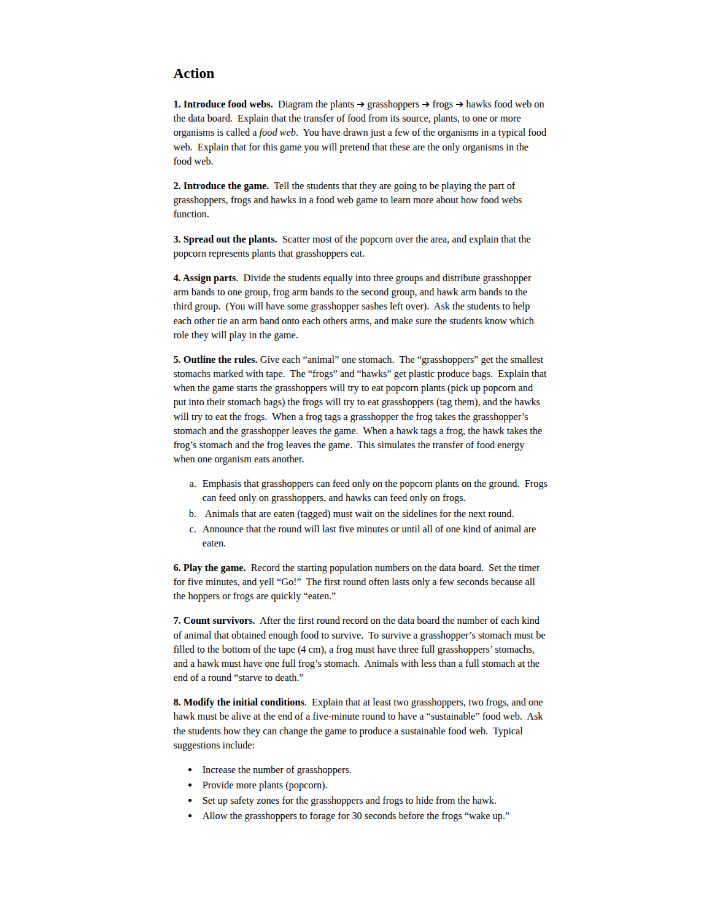Action
1. Introduce food webs. Diagram the plants ➔ grasshoppers ➔ frogs ➔ hawks food web on the data board. Explain that the transfer of food from its source, plants, to one or more organisms is called a food web. You have drawn just a few of the organisms in a typical food web. Explain that for this game you will pretend that these are the only organisms in the food web.
2. Introduce the game. Tell the students that they are going to be playing the part of grasshoppers, frogs and hawks in a food web game to learn more about how food webs function.
3. Spread out the plants. Scatter most of the popcorn over the area, and explain that the popcorn represents plants that grasshoppers eat.
4. Assign parts. Divide the students equally into three groups and distribute grasshopper arm bands to one group, frog arm bands to the second group, and hawk arm bands to the third group. (You will have some grasshopper sashes left over). Ask the students to help each other tie an arm band onto each others arms, and make sure the students know which role they will play in the game.
5. Outline the rules. Give each “animal” one stomach. The “grasshoppers” get the smallest stomachs marked with tape. The “frogs” and “hawks” get plastic produce bags. Explain that when the game starts the grasshoppers will try to eat popcorn plants (pick up popcorn and put into their stomach bags) the frogs will try to eat grasshoppers (tag them), and the hawks will try to eat the frogs. When a frog tags a grasshopper the frog takes the grasshopper’s stomach and the grasshopper leaves the game. When a hawk tags a frog, the hawk takes the frog’s stomach and the frog leaves the game. This simulates the transfer of food energy when one organism eats another.
Emphasis that grasshoppers can feed only on the popcorn plants on the ground. Frogs can feed only on grasshoppers, and hawks can feed only on frogs.
Animals that are eaten (tagged) must wait on the sidelines for the next round.
Announce that the round will last five minutes or until all of one kind of animal are eaten.
6. Play the game. Record the starting population numbers on the data board. Set the timer for five minutes, and yell “Go!” The first round often lasts only a few seconds because all the hoppers or frogs are quickly “eaten.”
7. Count survivors. After the first round record on the data board the number of each kind of animal that obtained enough food to survive. To survive a grasshopper’s stomach must be filled to the bottom of the tape (4 cm), a frog must have three full grasshoppers’ stomachs, and a hawk must have one full frog’s stomach. Animals with less than a full stomach at the end of a round “starve to death.”
8. Modify the initial conditions. Explain that at least two grasshoppers, two frogs, and one hawk must be alive at the end of a five-minute round to have a “sustainable” food web. Ask the students how they can change the game to produce a sustainable food web. Typical suggestions include:
Increase the number of grasshoppers.
Provide more plants (popcorn).
Set up safety zones for the grasshoppers and frogs to hide from the hawk.
Allow the grasshoppers to forage for 30 seconds before the frogs “wake up.”